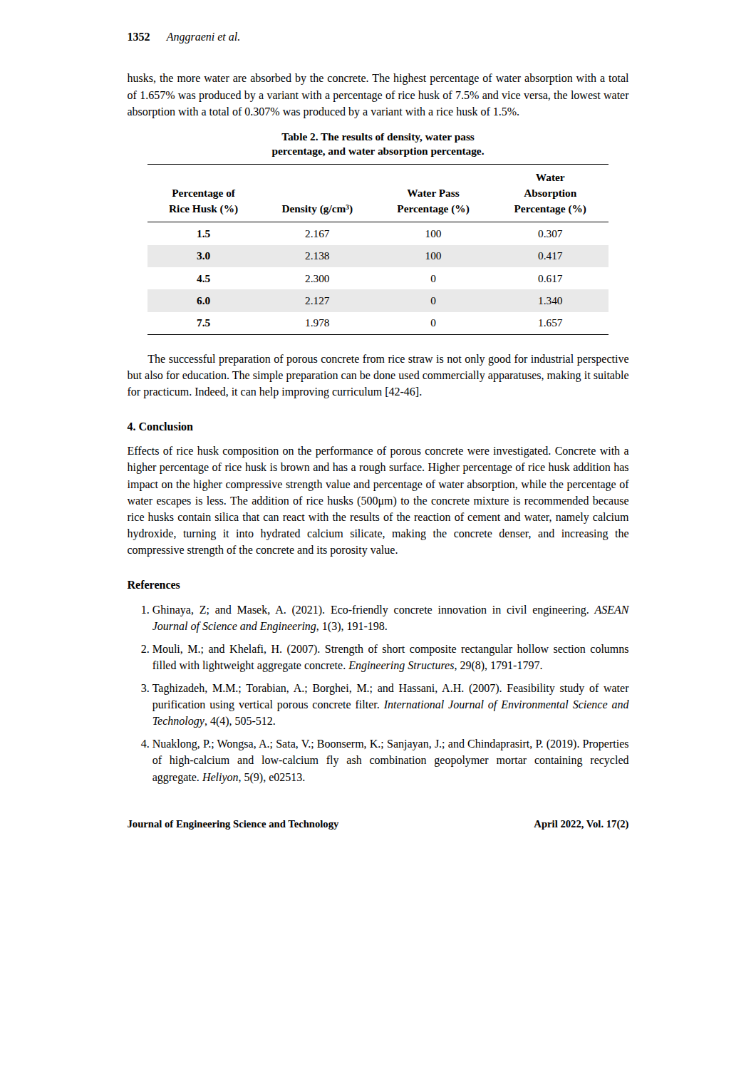1352 Anggraeni et al.
husks, the more water are absorbed by the concrete. The highest percentage of water absorption with a total of 1.657% was produced by a variant with a percentage of rice husk of 7.5% and vice versa, the lowest water absorption with a total of 0.307% was produced by a variant with a rice husk of 1.5%.
Table 2. The results of density, water pass percentage, and water absorption percentage.
| Percentage of Rice Husk (%) | Density (g/cm³) | Water Pass Percentage (%) | Water Absorption Percentage (%) |
| --- | --- | --- | --- |
| 1.5 | 2.167 | 100 | 0.307 |
| 3.0 | 2.138 | 100 | 0.417 |
| 4.5 | 2.300 | 0 | 0.617 |
| 6.0 | 2.127 | 0 | 1.340 |
| 7.5 | 1.978 | 0 | 1.657 |
The successful preparation of porous concrete from rice straw is not only good for industrial perspective but also for education. The simple preparation can be done used commercially apparatuses, making it suitable for practicum. Indeed, it can help improving curriculum [42-46].
4. Conclusion
Effects of rice husk composition on the performance of porous concrete were investigated. Concrete with a higher percentage of rice husk is brown and has a rough surface. Higher percentage of rice husk addition has impact on the higher compressive strength value and percentage of water absorption, while the percentage of water escapes is less. The addition of rice husks (500μm) to the concrete mixture is recommended because rice husks contain silica that can react with the results of the reaction of cement and water, namely calcium hydroxide, turning it into hydrated calcium silicate, making the concrete denser, and increasing the compressive strength of the concrete and its porosity value.
References
Ghinaya, Z; and Masek, A. (2021). Eco-friendly concrete innovation in civil engineering. ASEAN Journal of Science and Engineering, 1(3), 191-198.
Mouli, M.; and Khelafi, H. (2007). Strength of short composite rectangular hollow section columns filled with lightweight aggregate concrete. Engineering Structures, 29(8), 1791-1797.
Taghizadeh, M.M.; Torabian, A.; Borghei, M.; and Hassani, A.H. (2007). Feasibility study of water purification using vertical porous concrete filter. International Journal of Environmental Science and Technology, 4(4), 505-512.
Nuaklong, P.; Wongsa, A.; Sata, V.; Boonserm, K.; Sanjayan, J.; and Chindaprasirt, P. (2019). Properties of high-calcium and low-calcium fly ash combination geopolymer mortar containing recycled aggregate. Heliyon, 5(9), e02513.
Journal of Engineering Science and Technology April 2022, Vol. 17(2)